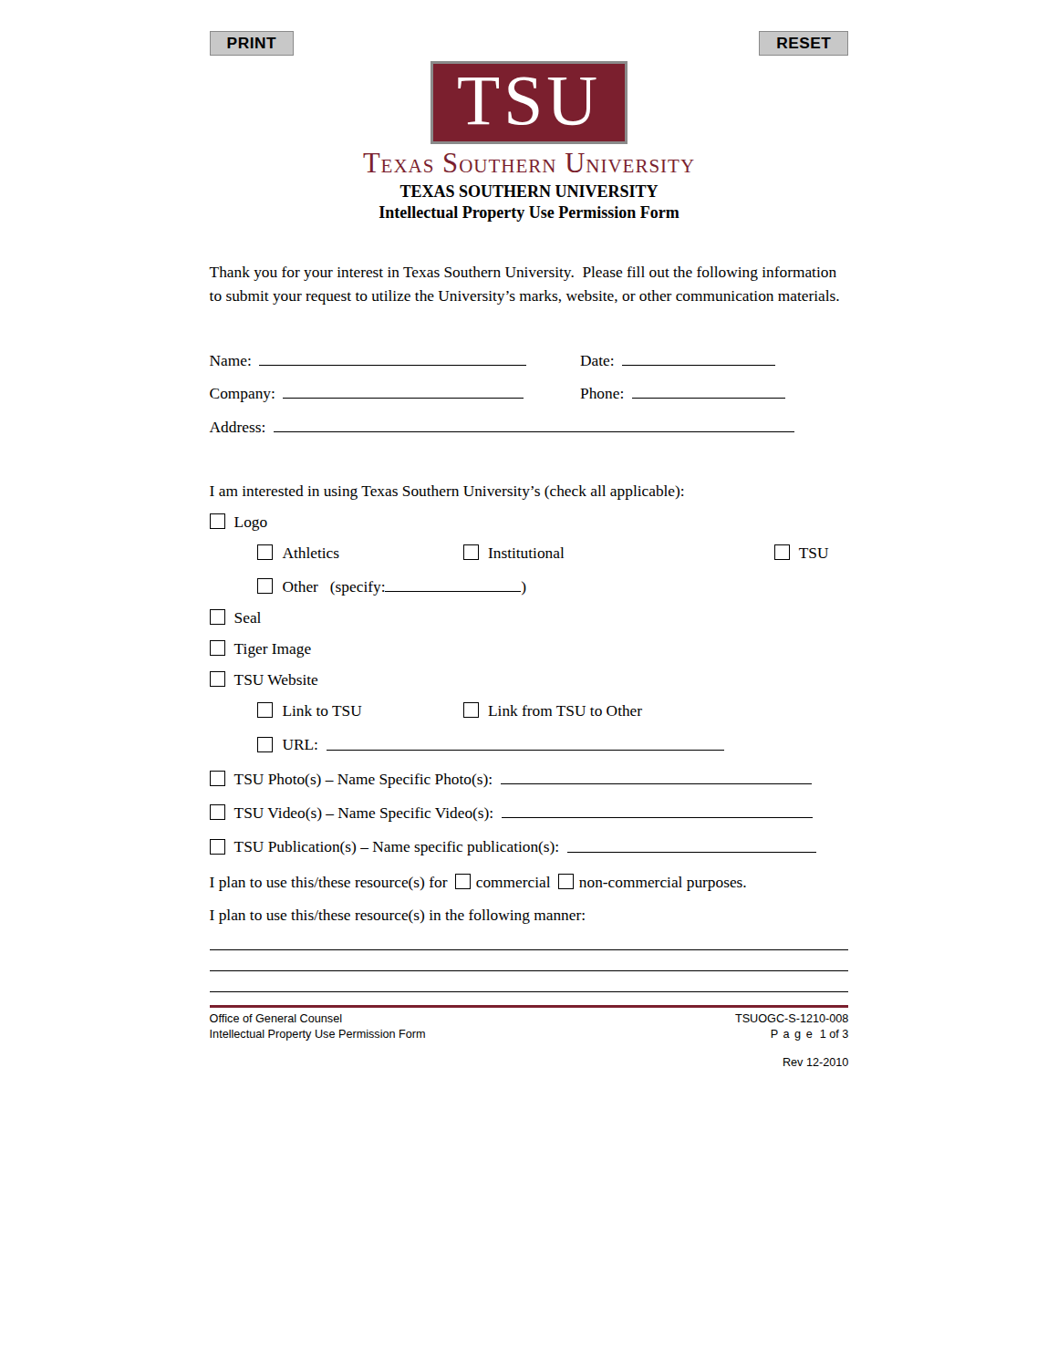PRINT
RESET
TSU
Texas Southern University
TEXAS SOUTHERN UNIVERSITY
Intellectual Property Use Permission Form
Thank you for your interest in Texas Southern University. Please fill out the following information to submit your request to utilize the University’s marks, website, or other communication materials.
Name:
Date:
Company:
Phone:
Address:
I am interested in using Texas Southern University’s (check all applicable):
Logo
Athletics
Institutional
TSU
Other (specify: )
Seal
Tiger Image
TSU Website
Link to TSU
Link from TSU to Other
URL:
TSU Photo(s) – Name Specific Photo(s):
TSU Video(s) – Name Specific Video(s):
TSU Publication(s) – Name specific publication(s):
I plan to use this/these resource(s) for commercial non-commercial purposes.
I plan to use this/these resource(s) in the following manner:
Office of General Counsel
Intellectual Property Use Permission Form
TSUOGC-S-1210-008
P a g e 1 of 3
Rev 12-2010